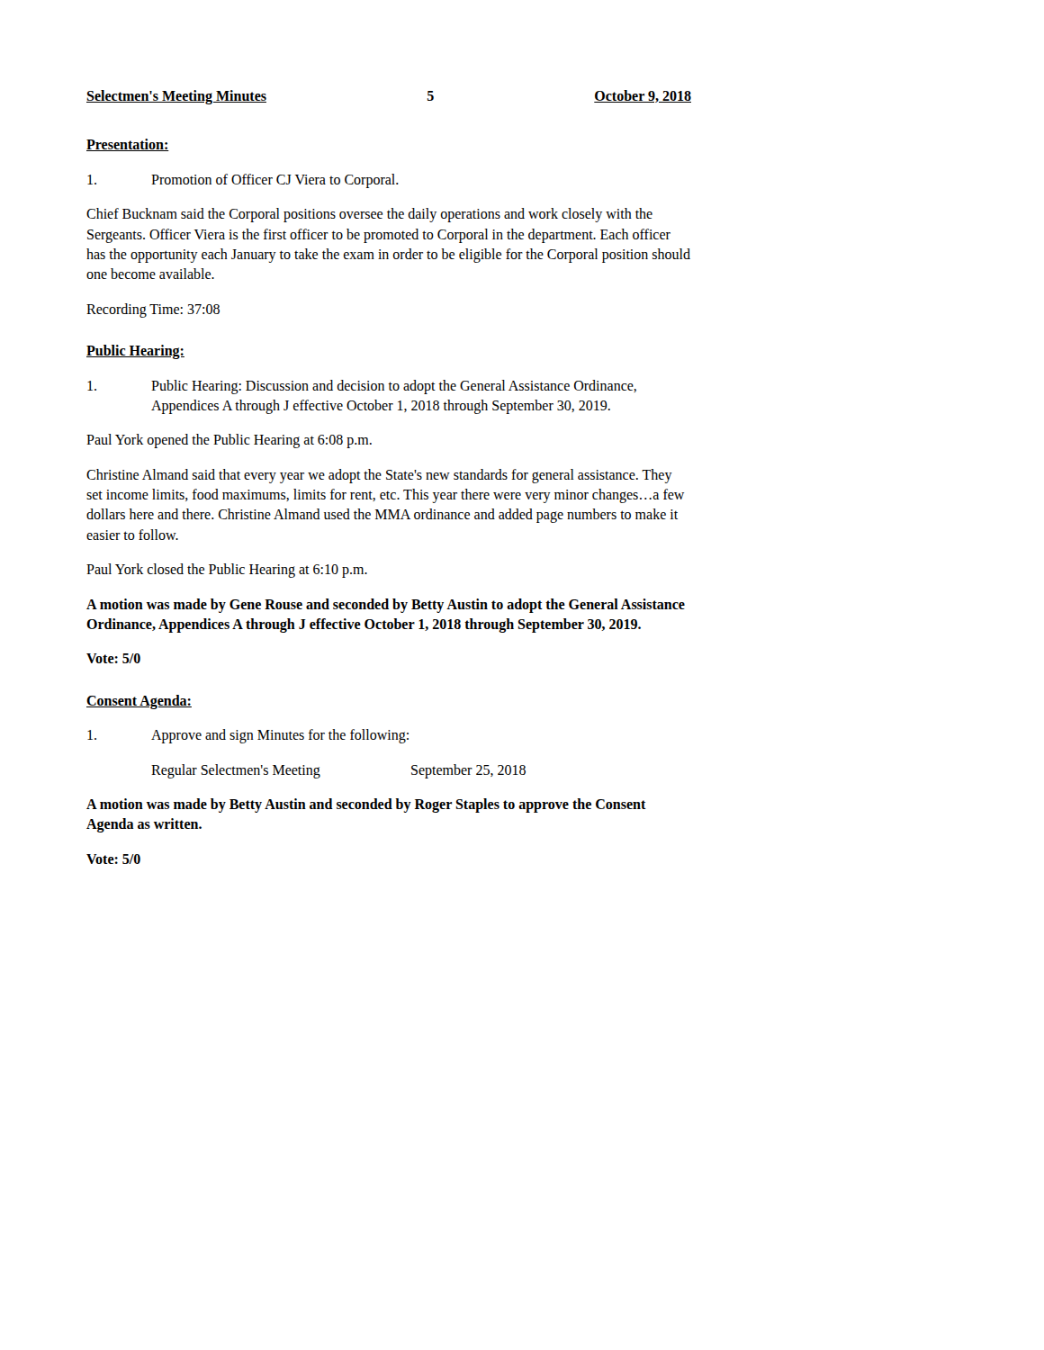Selectmen's Meeting Minutes 5 October 9, 2018
Presentation:
1. Promotion of Officer CJ Viera to Corporal.
Chief Bucknam said the Corporal positions oversee the daily operations and work closely with the Sergeants. Officer Viera is the first officer to be promoted to Corporal in the department. Each officer has the opportunity each January to take the exam in order to be eligible for the Corporal position should one become available.
Recording Time: 37:08
Public Hearing:
1. Public Hearing: Discussion and decision to adopt the General Assistance Ordinance, Appendices A through J effective October 1, 2018 through September 30, 2019.
Paul York opened the Public Hearing at 6:08 p.m.
Christine Almand said that every year we adopt the State's new standards for general assistance. They set income limits, food maximums, limits for rent, etc. This year there were very minor changes…a few dollars here and there. Christine Almand used the MMA ordinance and added page numbers to make it easier to follow.
Paul York closed the Public Hearing at 6:10 p.m.
A motion was made by Gene Rouse and seconded by Betty Austin to adopt the General Assistance Ordinance, Appendices A through J effective October 1, 2018 through September 30, 2019.
Vote: 5/0
Consent Agenda:
1. Approve and sign Minutes for the following:
Regular Selectmen's Meeting September 25, 2018
A motion was made by Betty Austin and seconded by Roger Staples to approve the Consent Agenda as written.
Vote: 5/0